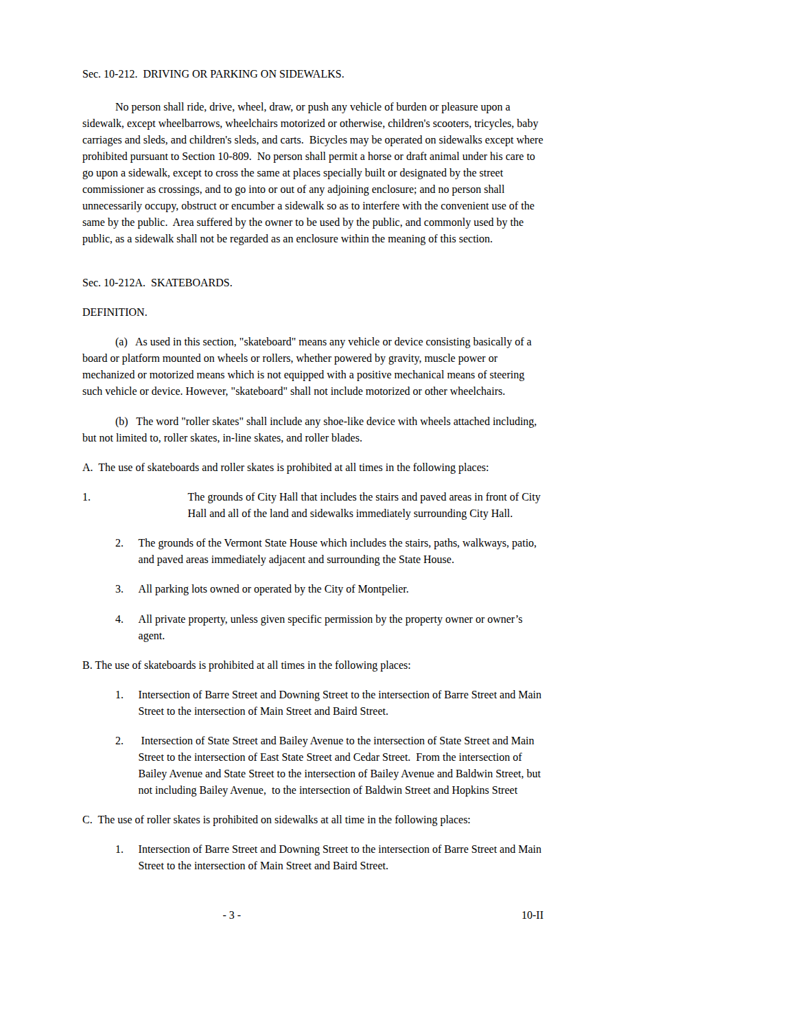Sec. 10-212. DRIVING OR PARKING ON SIDEWALKS.
No person shall ride, drive, wheel, draw, or push any vehicle of burden or pleasure upon a sidewalk, except wheelbarrows, wheelchairs motorized or otherwise, children's scooters, tricycles, baby carriages and sleds, and children's sleds, and carts. Bicycles may be operated on sidewalks except where prohibited pursuant to Section 10-809. No person shall permit a horse or draft animal under his care to go upon a sidewalk, except to cross the same at places specially built or designated by the street commissioner as crossings, and to go into or out of any adjoining enclosure; and no person shall unnecessarily occupy, obstruct or encumber a sidewalk so as to interfere with the convenient use of the same by the public. Area suffered by the owner to be used by the public, and commonly used by the public, as a sidewalk shall not be regarded as an enclosure within the meaning of this section.
Sec. 10-212A. SKATEBOARDS.
DEFINITION.
(a) As used in this section, "skateboard" means any vehicle or device consisting basically of a board or platform mounted on wheels or rollers, whether powered by gravity, muscle power or mechanized or motorized means which is not equipped with a positive mechanical means of steering such vehicle or device. However, "skateboard" shall not include motorized or other wheelchairs.
(b) The word "roller skates" shall include any shoe-like device with wheels attached including, but not limited to, roller skates, in-line skates, and roller blades.
A. The use of skateboards and roller skates is prohibited at all times in the following places:
1.
The grounds of City Hall that includes the stairs and paved areas in front of City Hall and all of the land and sidewalks immediately surrounding City Hall.
2.
The grounds of the Vermont State House which includes the stairs, paths, walkways, patio, and paved areas immediately adjacent and surrounding the State House.
3.
All parking lots owned or operated by the City of Montpelier.
4.
All private property, unless given specific permission by the property owner or owner’s agent.
B. The use of skateboards is prohibited at all times in the following places:
1.
Intersection of Barre Street and Downing Street to the intersection of Barre Street and Main Street to the intersection of Main Street and Baird Street.
2.
Intersection of State Street and Bailey Avenue to the intersection of State Street and Main Street to the intersection of East State Street and Cedar Street. From the intersection of Bailey Avenue and State Street to the intersection of Bailey Avenue and Baldwin Street, but not including Bailey Avenue, to the intersection of Baldwin Street and Hopkins Street
C. The use of roller skates is prohibited on sidewalks at all time in the following places:
1.
Intersection of Barre Street and Downing Street to the intersection of Barre Street and Main Street to the intersection of Main Street and Baird Street.
- 3 - 10-II